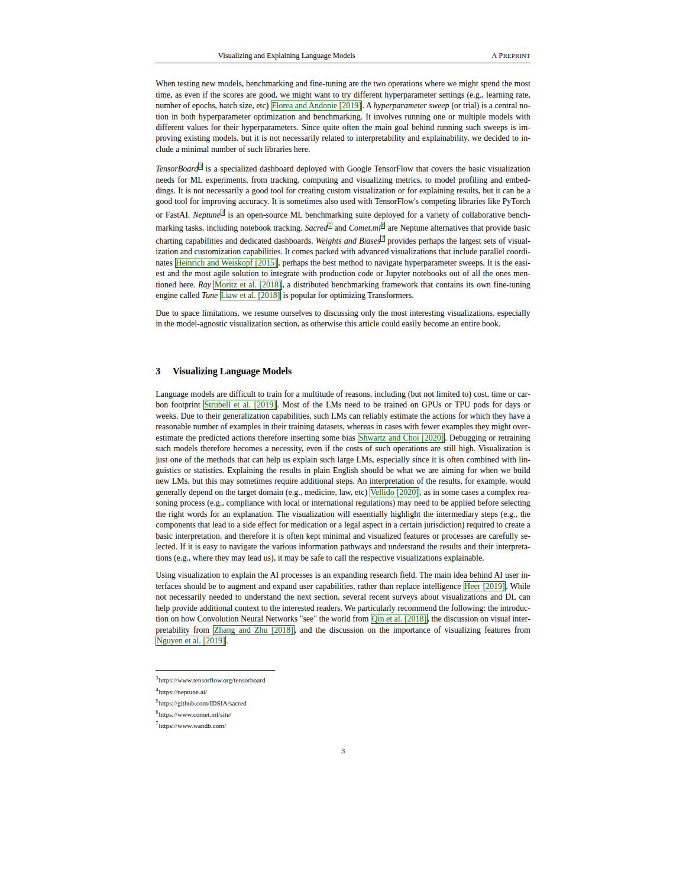Visualizing and Explaining Language Models A PREPRINT
When testing new models, benchmarking and fine-tuning are the two operations where we might spend the most time, as even if the scores are good, we might want to try different hyperparameter settings (e.g., learning rate, number of epochs, batch size, etc) Florea and Andonie [2019]. A hyperparameter sweep (or trial) is a central notion in both hyperparameter optimization and benchmarking. It involves running one or multiple models with different values for their hyperparameters. Since quite often the main goal behind running such sweeps is improving existing models, but it is not necessarily related to interpretability and explainability, we decided to include a minimal number of such libraries here.
TensorBoard3 is a specialized dashboard deployed with Google TensorFlow that covers the basic visualization needs for ML experiments, from tracking, computing and visualizing metrics, to model profiling and embeddings. It is not necessarily a good tool for creating custom visualization or for explaining results, but it can be a good tool for improving accuracy. It is sometimes also used with TensorFlow's competing libraries like PyTorch or FastAI. Neptune4 is an open-source ML benchmarking suite deployed for a variety of collaborative benchmarking tasks, including notebook tracking. Sacred5 and Comet.ml6 are Neptune alternatives that provide basic charting capabilities and dedicated dashboards. Weights and Biases7 provides perhaps the largest sets of visualization and customization capabilities. It comes packed with advanced visualizations that include parallel coordinates Heinrich and Weiskopf [2015], perhaps the best method to navigate hyperparameter sweeps. It is the easiest and the most agile solution to integrate with production code or Jupyter notebooks out of all the ones mentioned here. Ray Moritz et al. [2018], a distributed benchmarking framework that contains its own fine-tuning engine called Tune Liaw et al. [2018] is popular for optimizing Transformers.
Due to space limitations, we resume ourselves to discussing only the most interesting visualizations, especially in the model-agnostic visualization section, as otherwise this article could easily become an entire book.
3 Visualizing Language Models
Language models are difficult to train for a multitude of reasons, including (but not limited to) cost, time or carbon footprint Strubell et al. [2019]. Most of the LMs need to be trained on GPUs or TPU pods for days or weeks. Due to their generalization capabilities, such LMs can reliably estimate the actions for which they have a reasonable number of examples in their training datasets, whereas in cases with fewer examples they might overestimate the predicted actions therefore inserting some bias Shwartz and Choi [2020]. Debugging or retraining such models therefore becomes a necessity, even if the costs of such operations are still high. Visualization is just one of the methods that can help us explain such large LMs, especially since it is often combined with linguistics or statistics. Explaining the results in plain English should be what we are aiming for when we build new LMs, but this may sometimes require additional steps. An interpretation of the results, for example, would generally depend on the target domain (e.g., medicine, law, etc) Vellido [2020], as in some cases a complex reasoning process (e.g., compliance with local or international regulations) may need to be applied before selecting the right words for an explanation. The visualization will essentially highlight the intermediary steps (e.g., the components that lead to a side effect for medication or a legal aspect in a certain jurisdiction) required to create a basic interpretation, and therefore it is often kept minimal and visualized features or processes are carefully selected. If it is easy to navigate the various information pathways and understand the results and their interpretations (e.g., where they may lead us), it may be safe to call the respective visualizations explainable.
Using visualization to explain the AI processes is an expanding research field. The main idea behind AI user interfaces should be to augment and expand user capabilities, rather than replace intelligence Heer [2019]. While not necessarily needed to understand the next section, several recent surveys about visualizations and DL can help provide additional context to the interested readers. We particularly recommend the following: the introduction on how Convolution Neural Networks "see" the world from Qin et al. [2018], the discussion on visual interpretability from Zhang and Zhu [2018], and the discussion on the importance of visualizing features from Nguyen et al. [2019].
3https://www.tensorflow.org/tensorboard
4https://neptune.ai/
5https://github.com/IDSIA/sacred
6https://www.comet.ml/site/
7https://www.wandb.com/
3